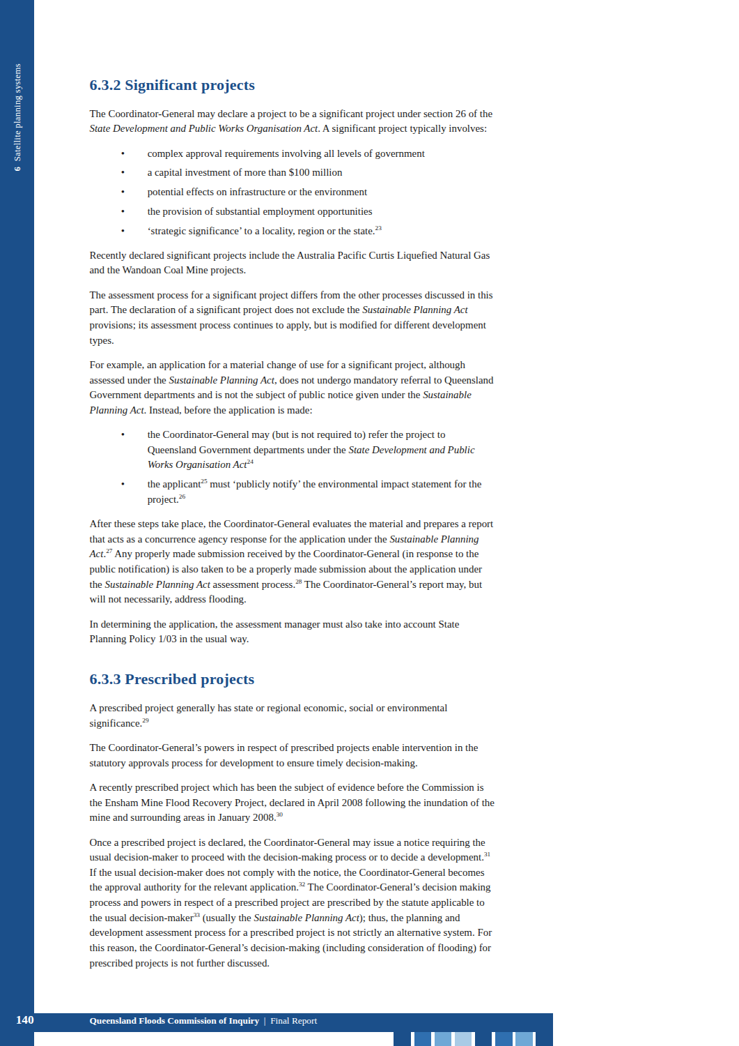6 Satellite planning systems
6.3.2 Significant projects
The Coordinator-General may declare a project to be a significant project under section 26 of the State Development and Public Works Organisation Act. A significant project typically involves:
complex approval requirements involving all levels of government
a capital investment of more than $100 million
potential effects on infrastructure or the environment
the provision of substantial employment opportunities
‘strategic significance’ to a locality, region or the state.23
Recently declared significant projects include the Australia Pacific Curtis Liquefied Natural Gas and the Wandoan Coal Mine projects.
The assessment process for a significant project differs from the other processes discussed in this part. The declaration of a significant project does not exclude the Sustainable Planning Act provisions; its assessment process continues to apply, but is modified for different development types.
For example, an application for a material change of use for a significant project, although assessed under the Sustainable Planning Act, does not undergo mandatory referral to Queensland Government departments and is not the subject of public notice given under the Sustainable Planning Act. Instead, before the application is made:
the Coordinator-General may (but is not required to) refer the project to Queensland Government departments under the State Development and Public Works Organisation Act24
the applicant25 must ‘publicly notify’ the environmental impact statement for the project.26
After these steps take place, the Coordinator-General evaluates the material and prepares a report that acts as a concurrence agency response for the application under the Sustainable Planning Act.27 Any properly made submission received by the Coordinator-General (in response to the public notification) is also taken to be a properly made submission about the application under the Sustainable Planning Act assessment process.28 The Coordinator-General’s report may, but will not necessarily, address flooding.
In determining the application, the assessment manager must also take into account State Planning Policy 1/03 in the usual way.
6.3.3 Prescribed projects
A prescribed project generally has state or regional economic, social or environmental significance.29
The Coordinator-General’s powers in respect of prescribed projects enable intervention in the statutory approvals process for development to ensure timely decision-making.
A recently prescribed project which has been the subject of evidence before the Commission is the Ensham Mine Flood Recovery Project, declared in April 2008 following the inundation of the mine and surrounding areas in January 2008.30
Once a prescribed project is declared, the Coordinator-General may issue a notice requiring the usual decision-maker to proceed with the decision-making process or to decide a development.31 If the usual decision-maker does not comply with the notice, the Coordinator-General becomes the approval authority for the relevant application.32 The Coordinator-General’s decision making process and powers in respect of a prescribed project are prescribed by the statute applicable to the usual decision-maker33 (usually the Sustainable Planning Act); thus, the planning and development assessment process for a prescribed project is not strictly an alternative system. For this reason, the Coordinator-General’s decision-making (including consideration of flooding) for prescribed projects is not further discussed.
140
Queensland Floods Commission of Inquiry | Final Report